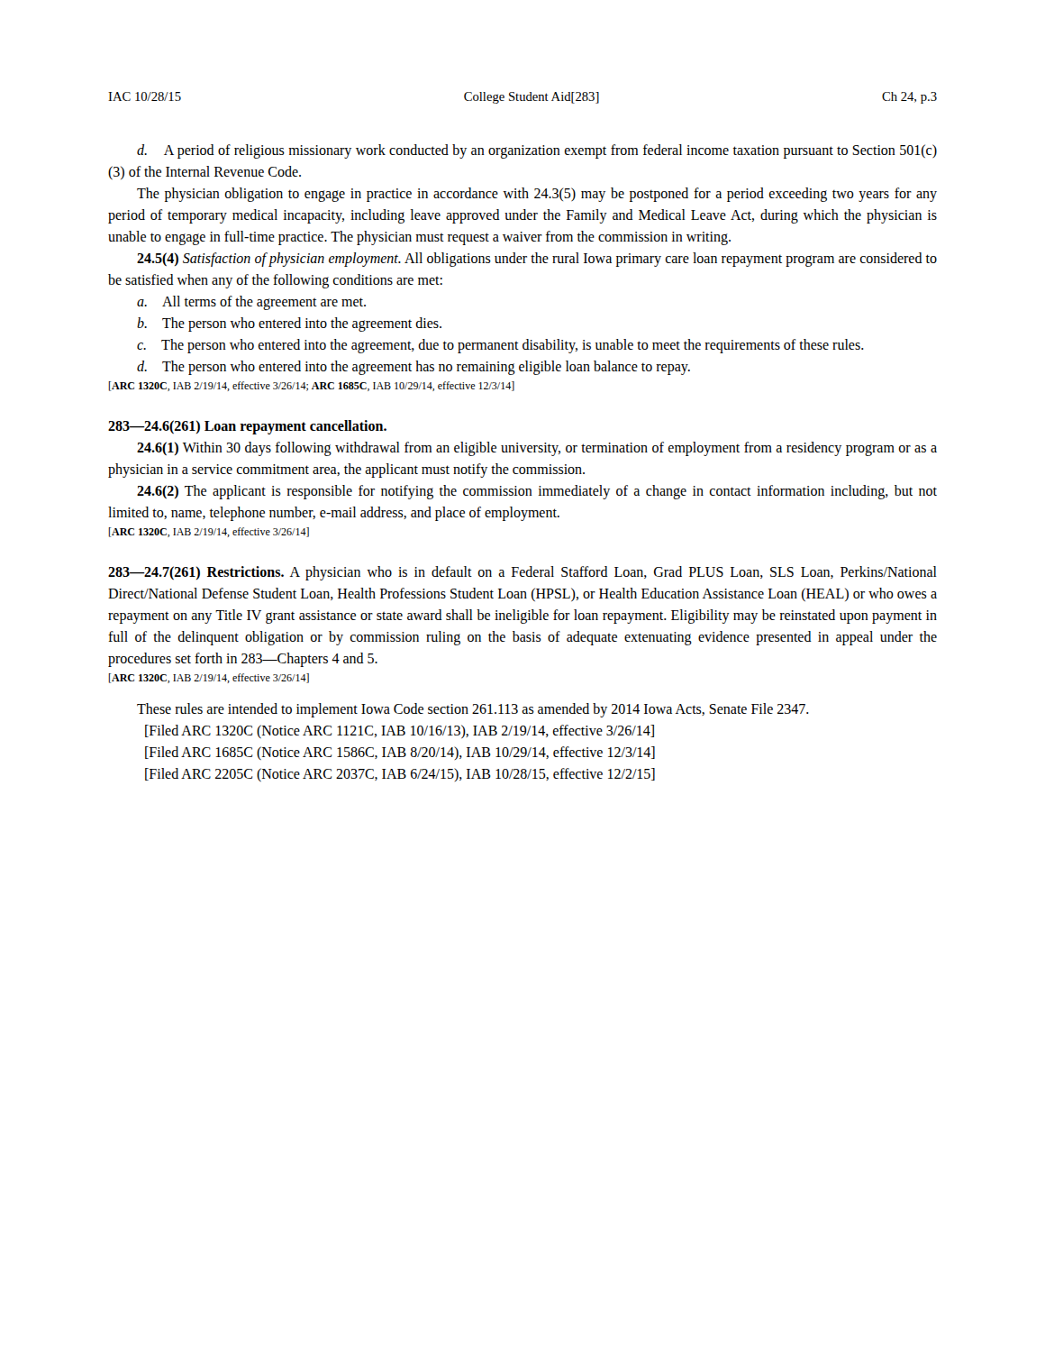IAC 10/28/15 College Student Aid[283] Ch 24, p.3
d. A period of religious missionary work conducted by an organization exempt from federal income taxation pursuant to Section 501(c)(3) of the Internal Revenue Code.
The physician obligation to engage in practice in accordance with 24.3(5) may be postponed for a period exceeding two years for any period of temporary medical incapacity, including leave approved under the Family and Medical Leave Act, during which the physician is unable to engage in full-time practice. The physician must request a waiver from the commission in writing.
24.5(4) Satisfaction of physician employment. All obligations under the rural Iowa primary care loan repayment program are considered to be satisfied when any of the following conditions are met:
a. All terms of the agreement are met.
b. The person who entered into the agreement dies.
c. The person who entered into the agreement, due to permanent disability, is unable to meet the requirements of these rules.
d. The person who entered into the agreement has no remaining eligible loan balance to repay.
[ARC 1320C, IAB 2/19/14, effective 3/26/14; ARC 1685C, IAB 10/29/14, effective 12/3/14]
283—24.6(261) Loan repayment cancellation.
24.6(1) Within 30 days following withdrawal from an eligible university, or termination of employment from a residency program or as a physician in a service commitment area, the applicant must notify the commission.
24.6(2) The applicant is responsible for notifying the commission immediately of a change in contact information including, but not limited to, name, telephone number, e-mail address, and place of employment.
[ARC 1320C, IAB 2/19/14, effective 3/26/14]
283—24.7(261) Restrictions. A physician who is in default on a Federal Stafford Loan, Grad PLUS Loan, SLS Loan, Perkins/National Direct/National Defense Student Loan, Health Professions Student Loan (HPSL), or Health Education Assistance Loan (HEAL) or who owes a repayment on any Title IV grant assistance or state award shall be ineligible for loan repayment. Eligibility may be reinstated upon payment in full of the delinquent obligation or by commission ruling on the basis of adequate extenuating evidence presented in appeal under the procedures set forth in 283—Chapters 4 and 5.
[ARC 1320C, IAB 2/19/14, effective 3/26/14]
These rules are intended to implement Iowa Code section 261.113 as amended by 2014 Iowa Acts, Senate File 2347.
[Filed ARC 1320C (Notice ARC 1121C, IAB 10/16/13), IAB 2/19/14, effective 3/26/14]
[Filed ARC 1685C (Notice ARC 1586C, IAB 8/20/14), IAB 10/29/14, effective 12/3/14]
[Filed ARC 2205C (Notice ARC 2037C, IAB 6/24/15), IAB 10/28/15, effective 12/2/15]